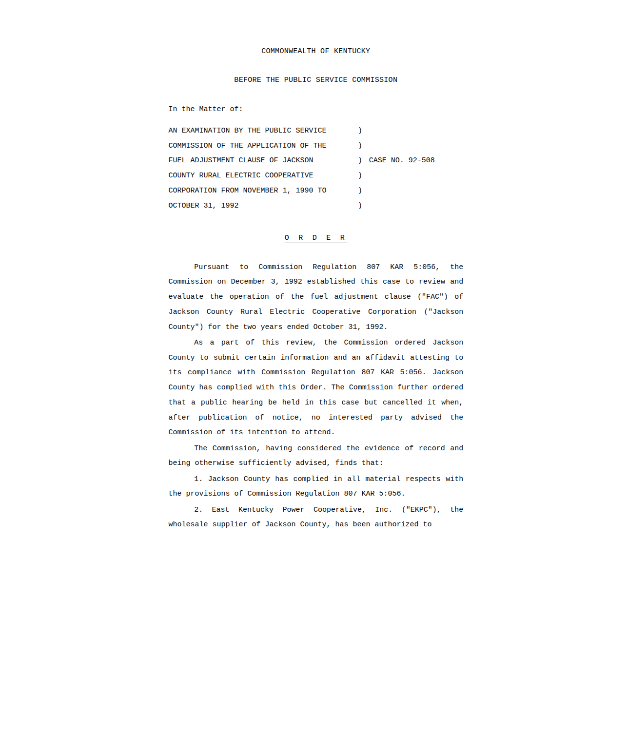COMMONWEALTH OF KENTUCKY
BEFORE THE PUBLIC SERVICE COMMISSION
In the Matter of:
| AN EXAMINATION BY THE PUBLIC SERVICE COMMISSION OF THE APPLICATION OF THE FUEL ADJUSTMENT CLAUSE OF JACKSON COUNTY RURAL ELECTRIC COOPERATIVE CORPORATION FROM NOVEMBER 1, 1990 TO OCTOBER 31, 1992 | ) ) ) ) ) ) | CASE NO. 92-508 |
O R D E R
Pursuant to Commission Regulation 807 KAR 5:056, the Commission on December 3, 1992 established this case to review and evaluate the operation of the fuel adjustment clause ("FAC") of Jackson County Rural Electric Cooperative Corporation ("Jackson County") for the two years ended October 31, 1992.
As a part of this review, the Commission ordered Jackson County to submit certain information and an affidavit attesting to its compliance with Commission Regulation 807 KAR 5:056. Jackson County has complied with this Order. The Commission further ordered that a public hearing be held in this case but cancelled it when, after publication of notice, no interested party advised the Commission of its intention to attend.
The Commission, having considered the evidence of record and being otherwise sufficiently advised, finds that:
1. Jackson County has complied in all material respects with the provisions of Commission Regulation 807 KAR 5:056.
2. East Kentucky Power Cooperative, Inc. ("EKPC"), the wholesale supplier of Jackson County, has been authorized to